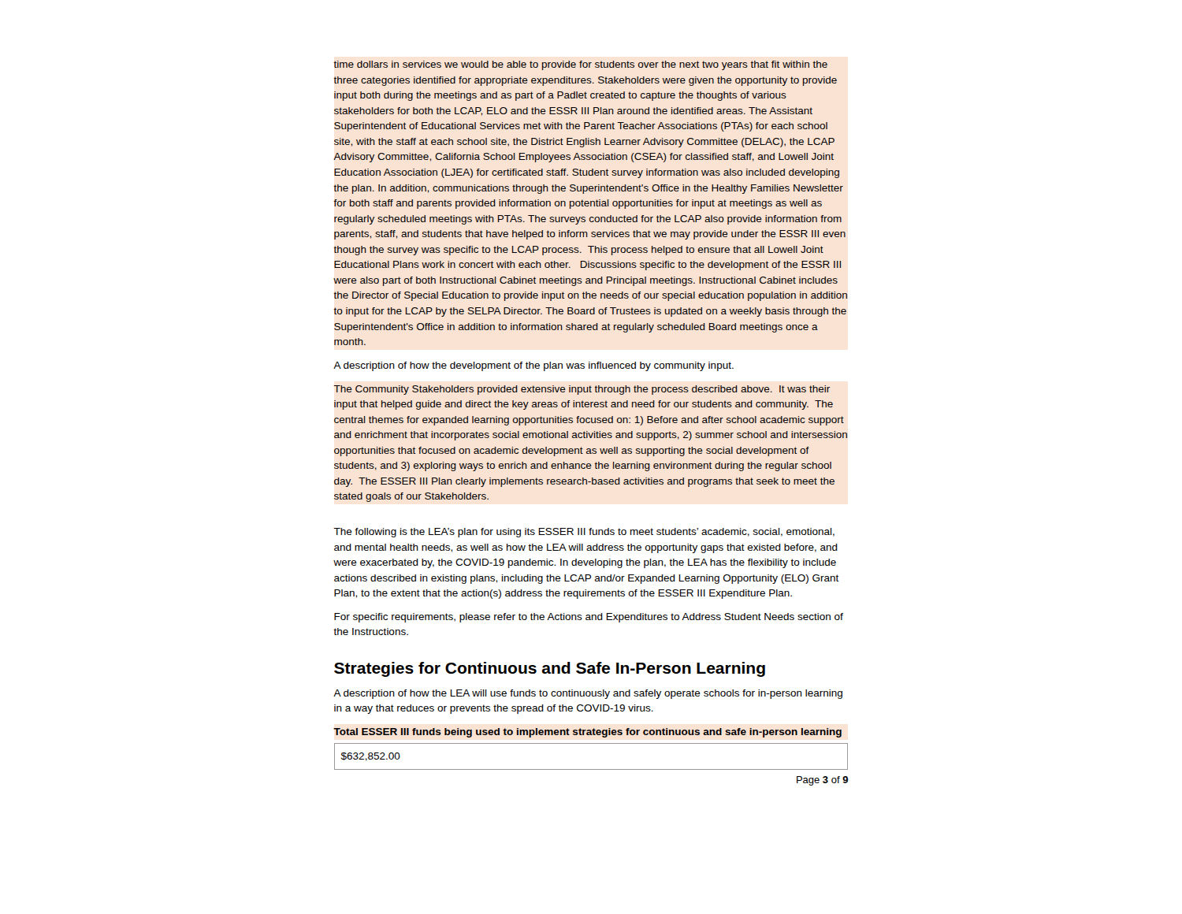time dollars in services we would be able to provide for students over the next two years that fit within the three categories identified for appropriate expenditures. Stakeholders were given the opportunity to provide input both during the meetings and as part of a Padlet created to capture the thoughts of various stakeholders for both the LCAP, ELO and the ESSR III Plan around the identified areas. The Assistant Superintendent of Educational Services met with the Parent Teacher Associations (PTAs) for each school site, with the staff at each school site, the District English Learner Advisory Committee (DELAC), the LCAP Advisory Committee, California School Employees Association (CSEA) for classified staff, and Lowell Joint Education Association (LJEA) for certificated staff. Student survey information was also included developing the plan. In addition, communications through the Superintendent's Office in the Healthy Families Newsletter for both staff and parents provided information on potential opportunities for input at meetings as well as regularly scheduled meetings with PTAs. The surveys conducted for the LCAP also provide information from parents, staff, and students that have helped to inform services that we may provide under the ESSR III even though the survey was specific to the LCAP process. This process helped to ensure that all Lowell Joint Educational Plans work in concert with each other. Discussions specific to the development of the ESSR III were also part of both Instructional Cabinet meetings and Principal meetings. Instructional Cabinet includes the Director of Special Education to provide input on the needs of our special education population in addition to input for the LCAP by the SELPA Director. The Board of Trustees is updated on a weekly basis through the Superintendent's Office in addition to information shared at regularly scheduled Board meetings once a month.
A description of how the development of the plan was influenced by community input.
The Community Stakeholders provided extensive input through the process described above. It was their input that helped guide and direct the key areas of interest and need for our students and community. The central themes for expanded learning opportunities focused on: 1) Before and after school academic support and enrichment that incorporates social emotional activities and supports, 2) summer school and intersession opportunities that focused on academic development as well as supporting the social development of students, and 3) exploring ways to enrich and enhance the learning environment during the regular school day. The ESSER III Plan clearly implements research-based activities and programs that seek to meet the stated goals of our Stakeholders.
The following is the LEA’s plan for using its ESSER III funds to meet students’ academic, social, emotional, and mental health needs, as well as how the LEA will address the opportunity gaps that existed before, and were exacerbated by, the COVID-19 pandemic. In developing the plan, the LEA has the flexibility to include actions described in existing plans, including the LCAP and/or Expanded Learning Opportunity (ELO) Grant Plan, to the extent that the action(s) address the requirements of the ESSER III Expenditure Plan.
For specific requirements, please refer to the Actions and Expenditures to Address Student Needs section of the Instructions.
Strategies for Continuous and Safe In-Person Learning
A description of how the LEA will use funds to continuously and safely operate schools for in-person learning in a way that reduces or prevents the spread of the COVID-19 virus.
Total ESSER III funds being used to implement strategies for continuous and safe in-person learning
$632,852.00
Page 3 of 9